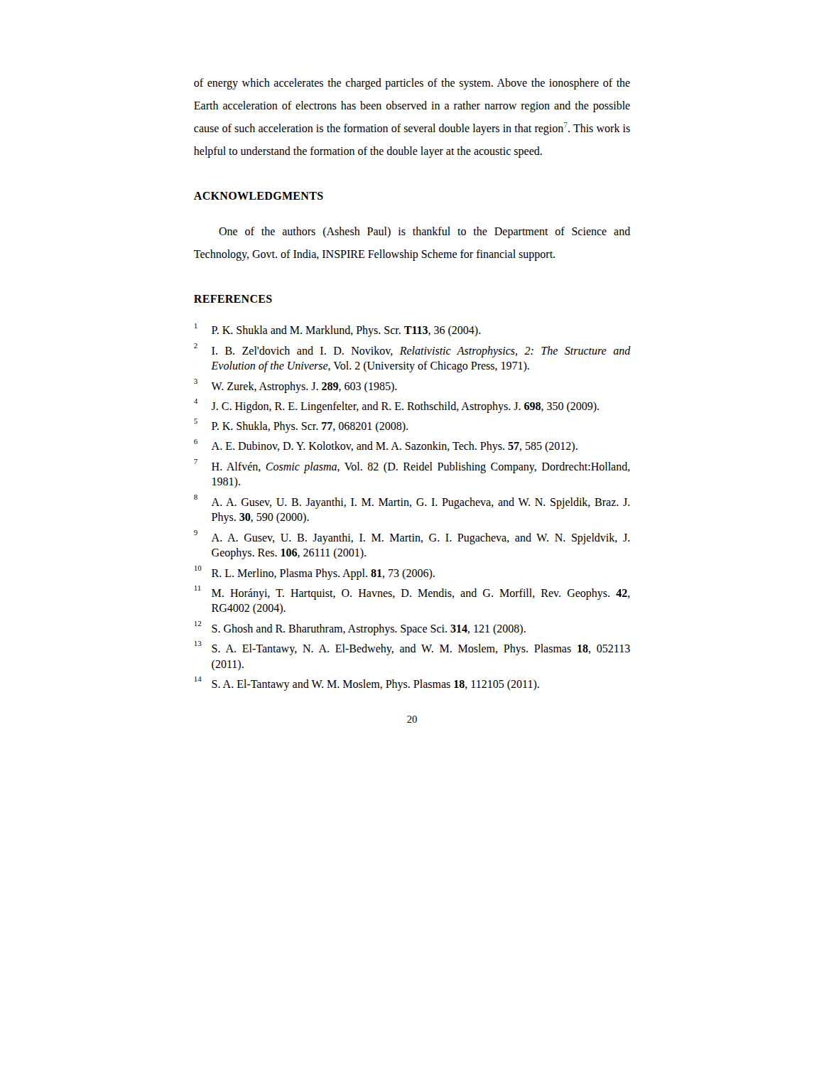of energy which accelerates the charged particles of the system. Above the ionosphere of the Earth acceleration of electrons has been observed in a rather narrow region and the possible cause of such acceleration is the formation of several double layers in that region7. This work is helpful to understand the formation of the double layer at the acoustic speed.
ACKNOWLEDGMENTS
One of the authors (Ashesh Paul) is thankful to the Department of Science and Technology, Govt. of India, INSPIRE Fellowship Scheme for financial support.
REFERENCES
P. K. Shukla and M. Marklund, Phys. Scr. T113, 36 (2004).
I. B. Zel'dovich and I. D. Novikov, Relativistic Astrophysics, 2: The Structure and Evolution of the Universe, Vol. 2 (University of Chicago Press, 1971).
W. Zurek, Astrophys. J. 289, 603 (1985).
J. C. Higdon, R. E. Lingenfelter, and R. E. Rothschild, Astrophys. J. 698, 350 (2009).
P. K. Shukla, Phys. Scr. 77, 068201 (2008).
A. E. Dubinov, D. Y. Kolotkov, and M. A. Sazonkin, Tech. Phys. 57, 585 (2012).
H. Alfvén, Cosmic plasma, Vol. 82 (D. Reidel Publishing Company, Dordrecht:Holland, 1981).
A. A. Gusev, U. B. Jayanthi, I. M. Martin, G. I. Pugacheva, and W. N. Spjeldik, Braz. J. Phys. 30, 590 (2000).
A. A. Gusev, U. B. Jayanthi, I. M. Martin, G. I. Pugacheva, and W. N. Spjeldvik, J. Geophys. Res. 106, 26111 (2001).
R. L. Merlino, Plasma Phys. Appl. 81, 73 (2006).
M. Horányi, T. Hartquist, O. Havnes, D. Mendis, and G. Morfill, Rev. Geophys. 42, RG4002 (2004).
S. Ghosh and R. Bharuthram, Astrophys. Space Sci. 314, 121 (2008).
S. A. El-Tantawy, N. A. El-Bedwehy, and W. M. Moslem, Phys. Plasmas 18, 052113 (2011).
S. A. El-Tantawy and W. M. Moslem, Phys. Plasmas 18, 112105 (2011).
20